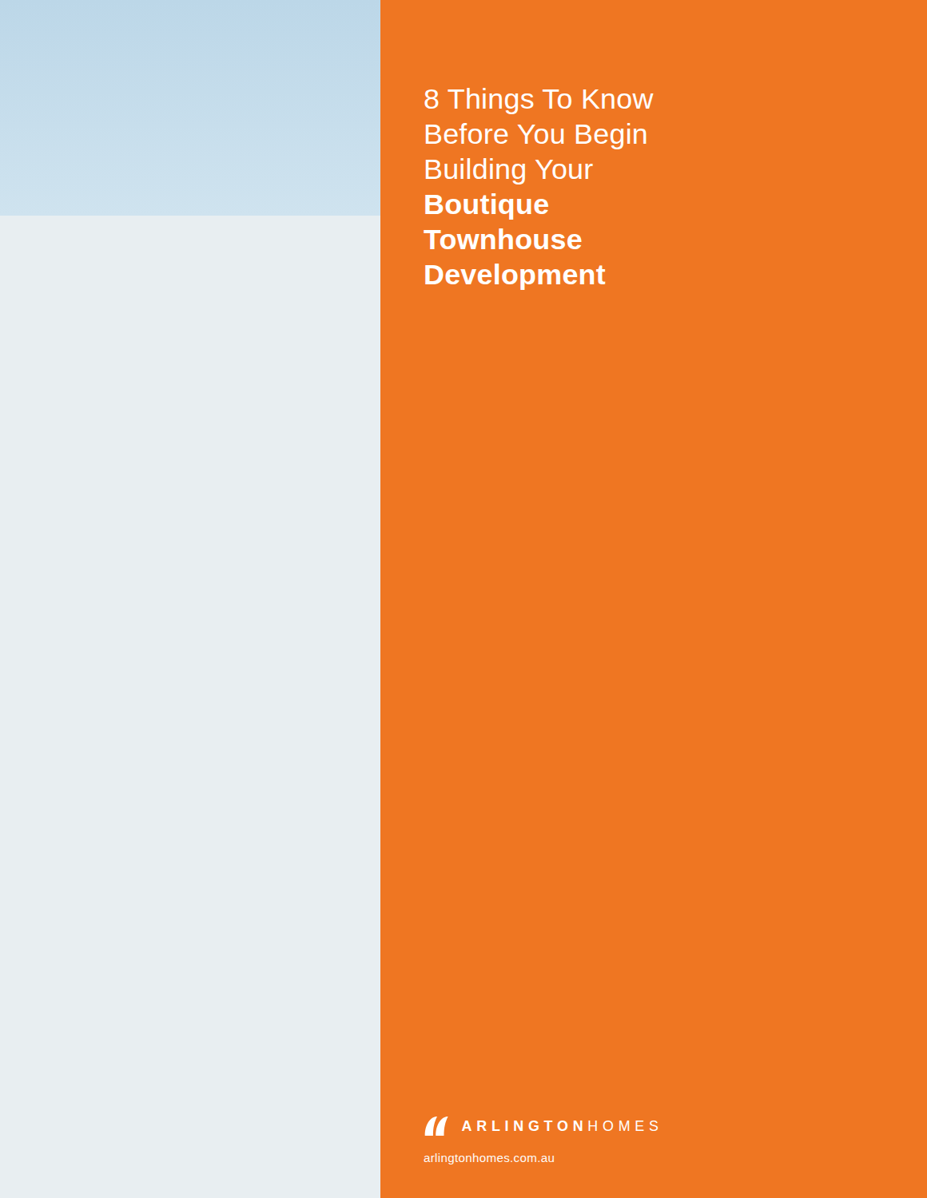8 Things To Know Before You Begin Building Your Boutique Townhouse Development
ARLINGTONHOMES
arlingtonhomes.com.au